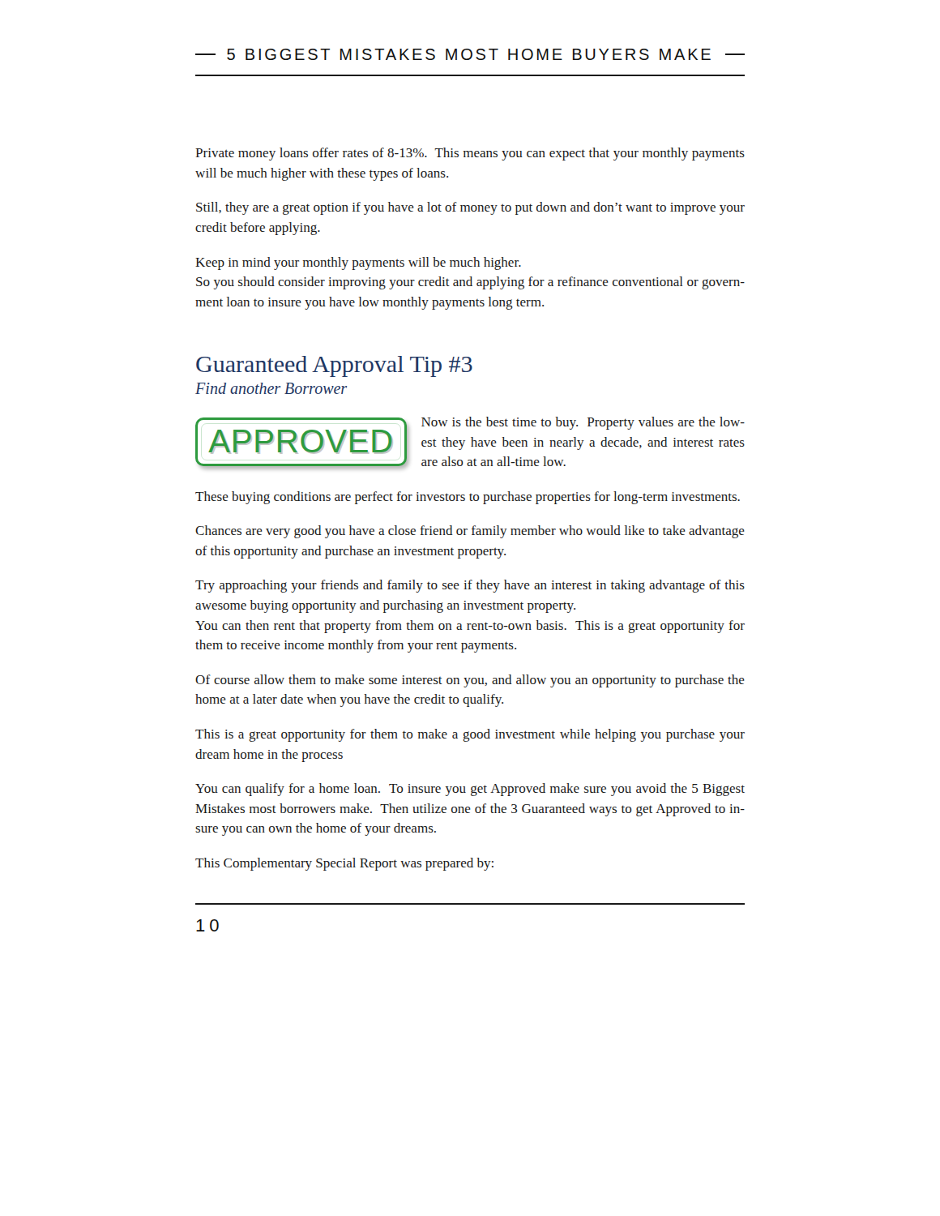5 Biggest Mistakes Most Home Buyers Make
Private money loans offer rates of 8-13%. This means you can expect that your monthly payments will be much higher with these types of loans.
Still, they are a great option if you have a lot of money to put down and don’t want to improve your credit before applying.
Keep in mind your monthly payments will be much higher.
So you should consider improving your credit and applying for a refinance conventional or government loan to insure you have low monthly payments long term.
Guaranteed Approval Tip #3
Find another Borrower
Approved
Now is the best time to buy. Property values are the lowest they have been in nearly a decade, and interest rates are also at an all-time low.
These buying conditions are perfect for investors to purchase properties for long-term investments.
Chances are very good you have a close friend or family member who would like to take advantage of this opportunity and purchase an investment property.
Try approaching your friends and family to see if they have an interest in taking advantage of this awesome buying opportunity and purchasing an investment property.
You can then rent that property from them on a rent-to-own basis. This is a great opportunity for them to receive income monthly from your rent payments.
Of course allow them to make some interest on you, and allow you an opportunity to purchase the home at a later date when you have the credit to qualify.
This is a great opportunity for them to make a good investment while helping you purchase your dream home in the process
You can qualify for a home loan. To insure you get Approved make sure you avoid the 5 Biggest Mistakes most borrowers make. Then utilize one of the 3 Guaranteed ways to get Approved to insure you can own the home of your dreams.
This Complementary Special Report was prepared by:
10